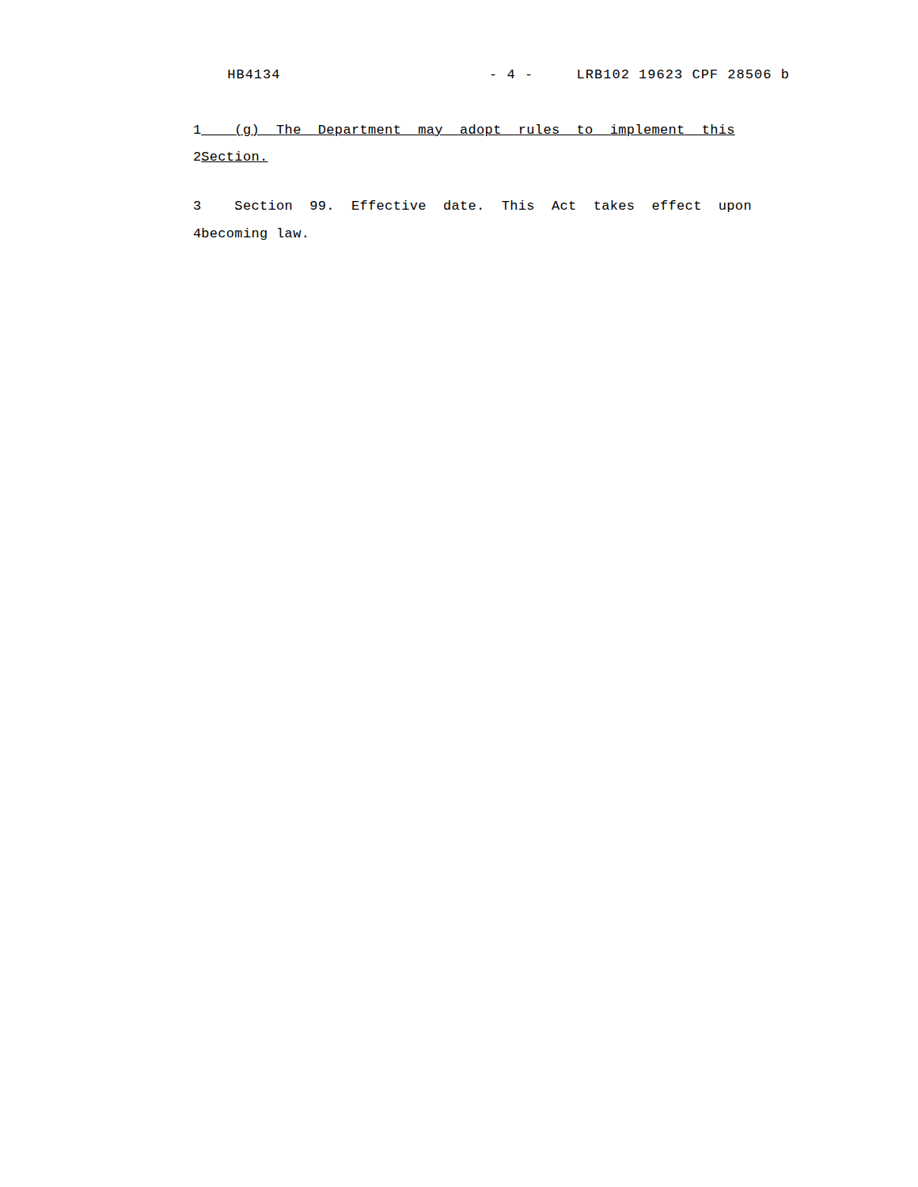HB4134 - 4 - LRB102 19623 CPF 28506 b
| 1 | (g) The Department may adopt rules to implement this |
| 2 | Section. |
| 3 | Section 99. Effective date. This Act takes effect upon |
| 4 | becoming law. |